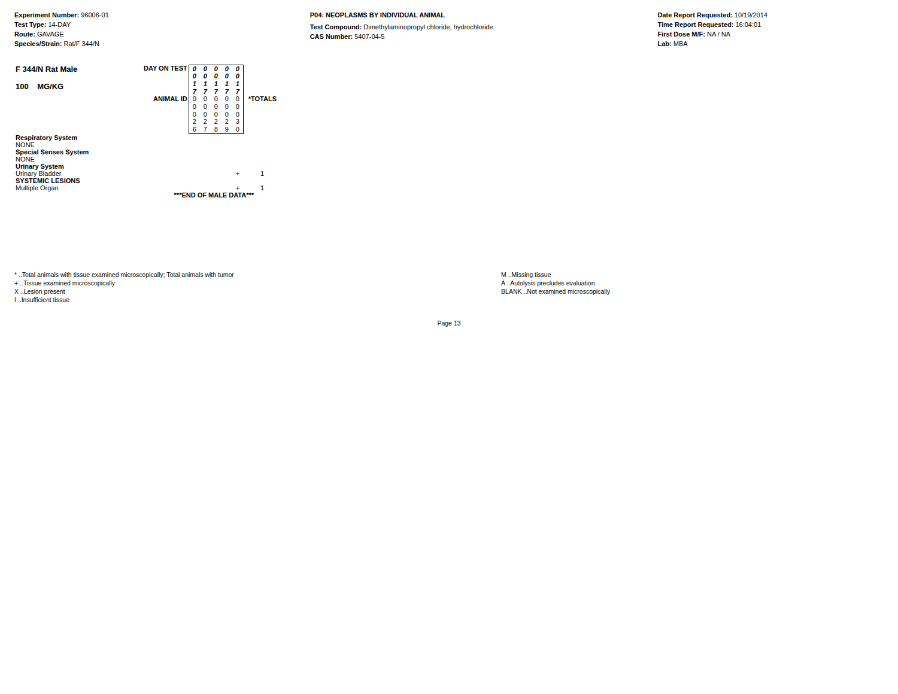| Experiment Number: 96006-01 Test Type: 14-DAY Route: GAVAGE Species/Strain: Rat/F 344/N | P04: NEOPLASMS BY INDIVIDUAL ANIMAL Test Compound: Dimethylaminopropyl chloride, hydrochloride CAS Number: 5407-04-5 | Date Report Requested: 10/19/2014 Time Report Requested: 16:04:01 First Dose M/F: NA / NA Lab: MBA |
| F 344/N Rat Male 100 MG/KG | DAY ON TEST | 0 0 1 7 | 0 0 1 7 | 0 0 1 7 | 0 0 1 7 | 0 0 1 7 | |
| ANIMAL ID | 0 0 0 2 6 | 0 0 0 2 7 | 0 0 0 2 8 | 0 0 0 2 9 | 0 0 0 3 0 | *TOTALS |
| Respiratory System |
| NONE |
| Special Senses System |
| NONE |
| Urinary System |
| Urinary Bladder | | | | | + | 1 |
| SYSTEMIC LESIONS |
| Multiple Organ | | | | | + | 1 |
| ***END OF MALE DATA*** |
| * ..Total animals with tissue examined microscopically; Total animals with tumor | M ..Missing tissue |
| + ..Tissue examined microscopically | A ..Autolysis precludes evaluation |
| X ..Lesion present | BLANK ..Not examined microscopically |
| I ..Insufficient tissue | |
Page 13